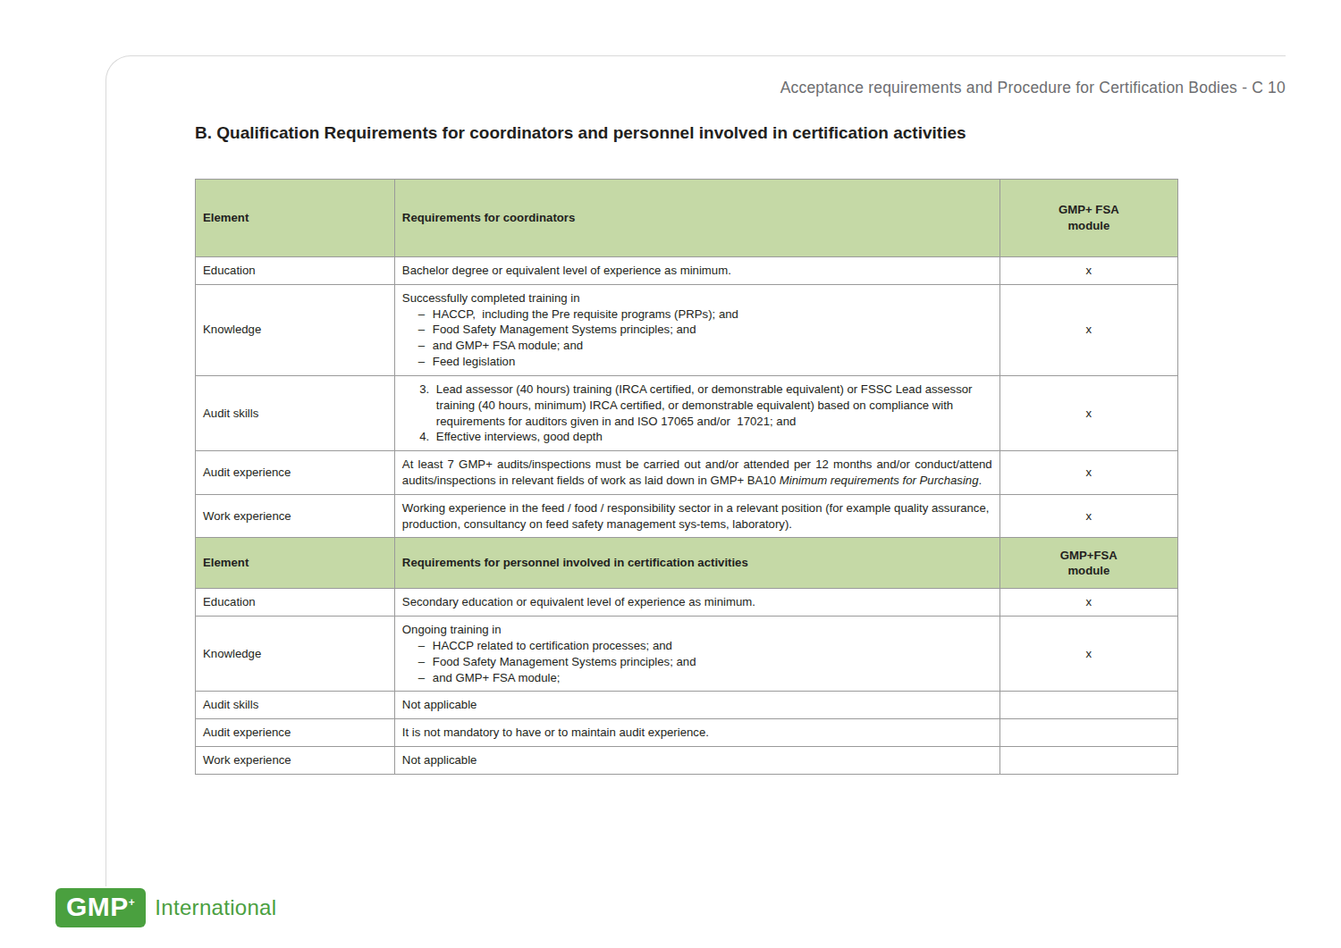Acceptance requirements and Procedure for Certification Bodies - C 10
B. Qualification Requirements for coordinators and personnel involved in certification activities
| Element | Requirements for coordinators | GMP+ FSA module |
| --- | --- | --- |
| Education | Bachelor degree or equivalent level of experience as minimum. | x |
| Knowledge | Successfully completed training in HACCP, including the Pre requisite programs (PRPs); and Food Safety Management Systems principles; and and GMP+ FSA module; and Feed legislation | x |
| Audit skills | Lead assessor (40 hours) training (IRCA certified, or demonstrable equivalent) or FSSC Lead assessor training (40 hours, minimum) IRCA certified, or demonstrable equivalent) based on compliance with requirements for auditors given in and ISO 17065 and/or 17021; and Effective interviews, good depth | x |
| Audit experience | At least 7 GMP+ audits/inspections must be carried out and/or attended per 12 months and/or conduct/attend audits/inspections in relevant fields of work as laid down in GMP+ BA10 Minimum requirements for Purchasing . | x |
| Work experience | Working experience in the feed / food / responsibility sector in a relevant position (for example quality assurance, production, consultancy on feed safety management sys-tems, laboratory). | x |
| Element | Requirements for personnel involved in certification activities | GMP+FSA module |
| Education | Secondary education or equivalent level of experience as minimum. | x |
| Knowledge | Ongoing training in HACCP related to certification processes; and Food Safety Management Systems principles; and and GMP+ FSA module; | x |
| Audit skills | Not applicable | |
| Audit experience | It is not mandatory to have or to maintain audit experience. | |
| Work experience | Not applicable | |
GMP+ International